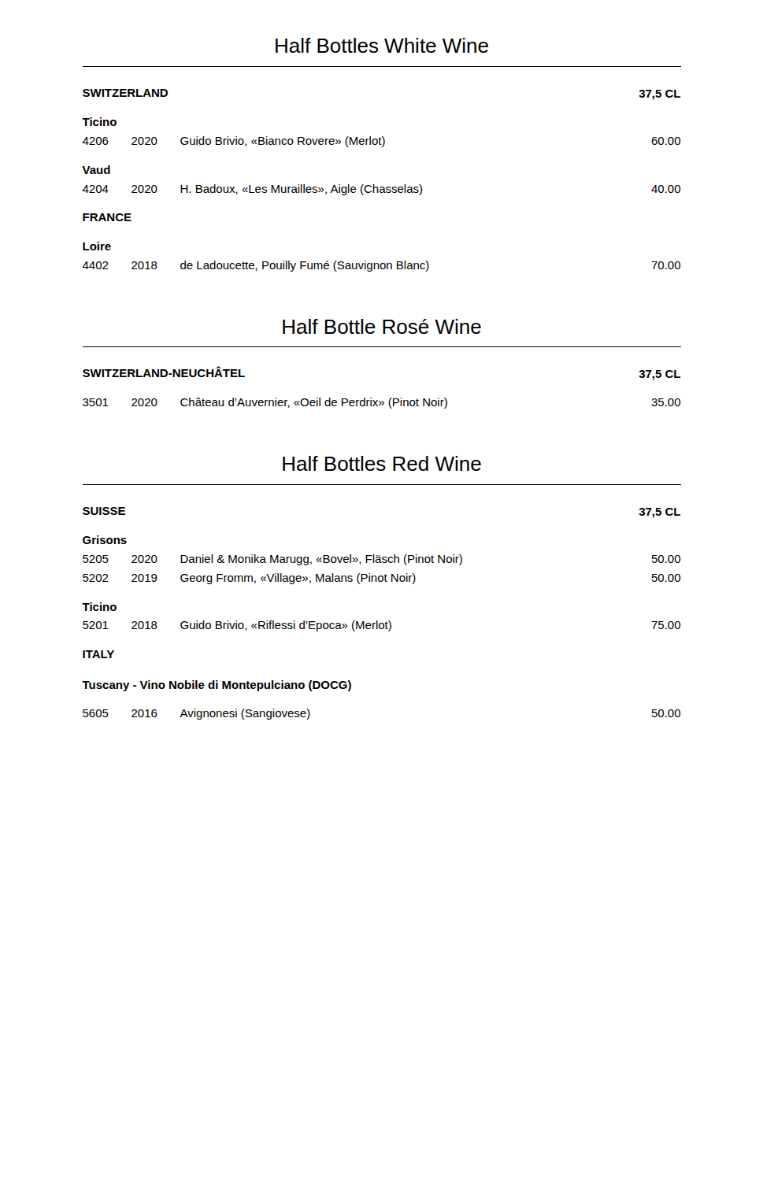Half Bottles White Wine
| SWITZERLAND | 37,5 CL |
| Ticino |
| 4206 | 2020 | Guido Brivio, «Bianco Rovere» (Merlot) | 60.00 |
| Vaud |
| 4204 | 2020 | H. Badoux, «Les Murailles», Aigle (Chasselas) | 40.00 |
| FRANCE |
| Loire |
| 4402 | 2018 | de Ladoucette, Pouilly Fumé (Sauvignon Blanc) | 70.00 |
Half Bottle Rosé Wine
| SWITZERLAND-NEUCHÂTEL | 37,5 CL |
| 3501 | 2020 | Château d’Auvernier, «Oeil de Perdrix» (Pinot Noir) | 35.00 |
Half Bottles Red Wine
| SUISSE | 37,5 CL |
| Grisons |
| 5205 | 2020 | Daniel & Monika Marugg, «Bovel», Fläsch (Pinot Noir) | 50.00 |
| 5202 | 2019 | Georg Fromm, «Village», Malans (Pinot Noir) | 50.00 |
| Ticino |
| 5201 | 2018 | Guido Brivio, «Riflessi d’Epoca» (Merlot) | 75.00 |
| ITALY |
| Tuscany - Vino Nobile di Montepulciano (DOCG) |
| 5605 | 2016 | Avignonesi (Sangiovese) | 50.00 |